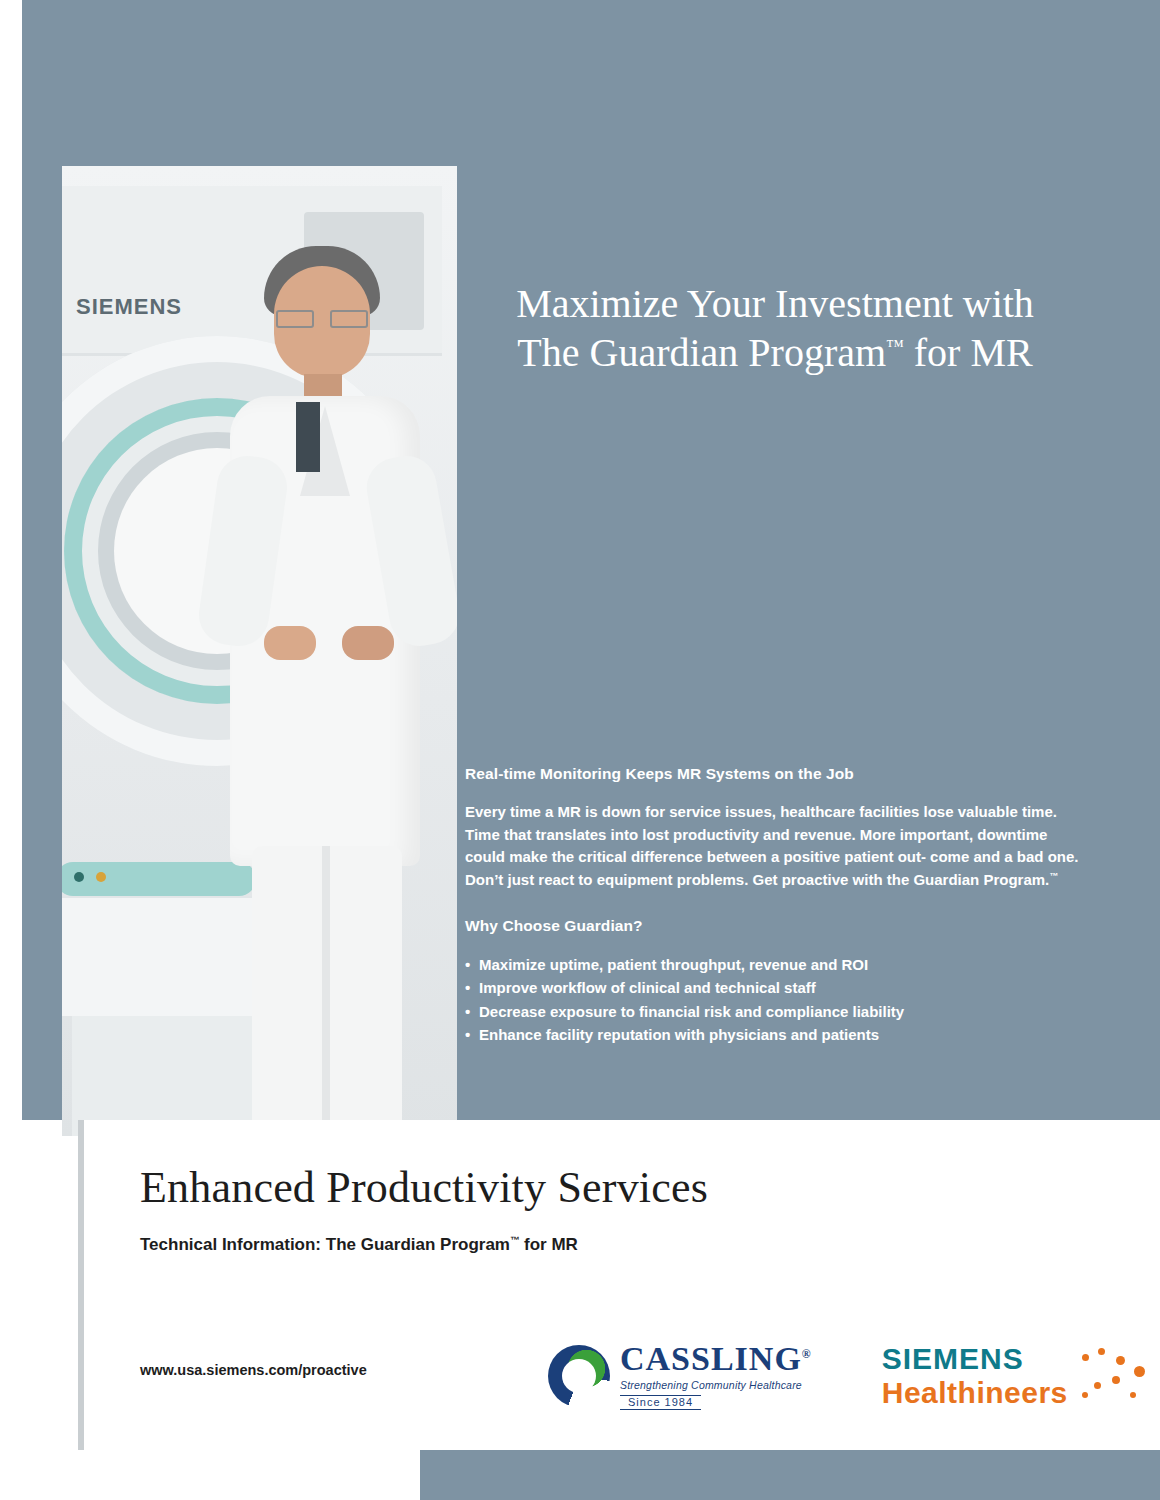SIEMENS
Maximize Your Investment with
The Guardian Program™ for MR
Real-time Monitoring Keeps MR Systems on the Job
Every time a MR is down for service issues, healthcare facilities lose valuable time. Time that translates into lost productivity and revenue. More important, downtime could make the critical difference between a positive patient out- come and a bad one. Don’t just react to equipment problems. Get proactive with the Guardian Program.™
Why Choose Guardian?
Maximize uptime, patient throughput, revenue and ROI
Improve workflow of clinical and technical staff
Decrease exposure to financial risk and compliance liability
Enhance facility reputation with physicians and patients
Enhanced Productivity Services
Technical Information: The Guardian Program™ for MR
www.usa.siemens.com/proactive
CASSLING®
Strengthening Community Healthcare
Since 1984
SIEMENS
Healthineers